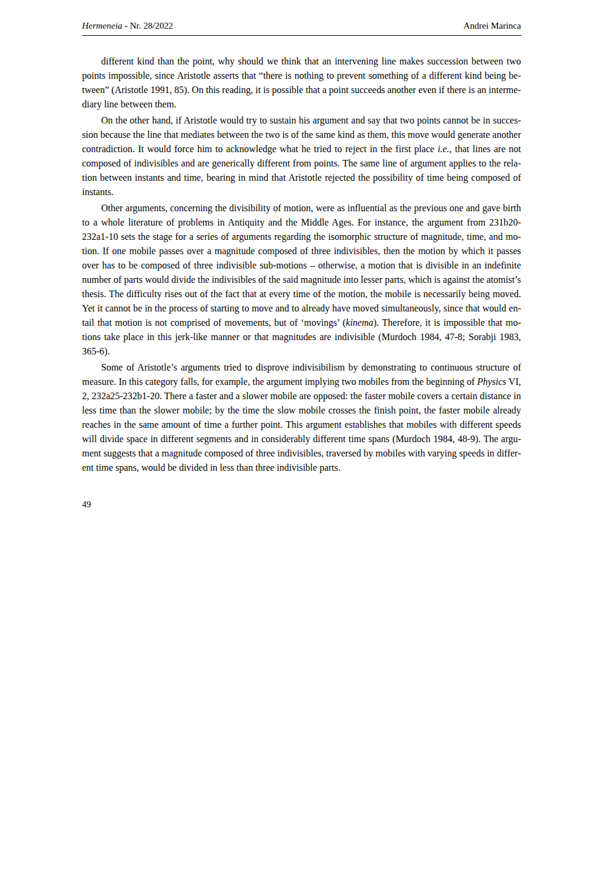Hermeneia - Nr. 28/2022 Andrei Marinca
different kind than the point, why should we think that an intervening line makes succession between two points impossible, since Aristotle asserts that “there is nothing to prevent something of a different kind being between” (Aristotle 1991, 85). On this reading, it is possible that a point succeeds another even if there is an intermediary line between them.
On the other hand, if Aristotle would try to sustain his argument and say that two points cannot be in succession because the line that mediates between the two is of the same kind as them, this move would generate another contradiction. It would force him to acknowledge what he tried to reject in the first place i.e., that lines are not composed of indivisibles and are generically different from points. The same line of argument applies to the relation between instants and time, bearing in mind that Aristotle rejected the possibility of time being composed of instants.
Other arguments, concerning the divisibility of motion, were as influential as the previous one and gave birth to a whole literature of problems in Antiquity and the Middle Ages. For instance, the argument from 231b20-232a1-10 sets the stage for a series of arguments regarding the isomorphic structure of magnitude, time, and motion. If one mobile passes over a magnitude composed of three indivisibles, then the motion by which it passes over has to be composed of three indivisible sub-motions – otherwise, a motion that is divisible in an indefinite number of parts would divide the indivisibles of the said magnitude into lesser parts, which is against the atomist’s thesis. The difficulty rises out of the fact that at every time of the motion, the mobile is necessarily being moved. Yet it cannot be in the process of starting to move and to already have moved simultaneously, since that would entail that motion is not comprised of movements, but of ‘movings’ (kinema). Therefore, it is impossible that motions take place in this jerk-like manner or that magnitudes are indivisible (Murdoch 1984, 47-8; Sorabji 1983, 365-6).
Some of Aristotle’s arguments tried to disprove indivisibilism by demonstrating to continuous structure of measure. In this category falls, for example, the argument implying two mobiles from the beginning of Physics VI, 2, 232a25-232b1-20. There a faster and a slower mobile are opposed: the faster mobile covers a certain distance in less time than the slower mobile; by the time the slow mobile crosses the finish point, the faster mobile already reaches in the same amount of time a further point. This argument establishes that mobiles with different speeds will divide space in different segments and in considerably different time spans (Murdoch 1984, 48-9). The argument suggests that a magnitude composed of three indivisibles, traversed by mobiles with varying speeds in different time spans, would be divided in less than three indivisible parts.
49